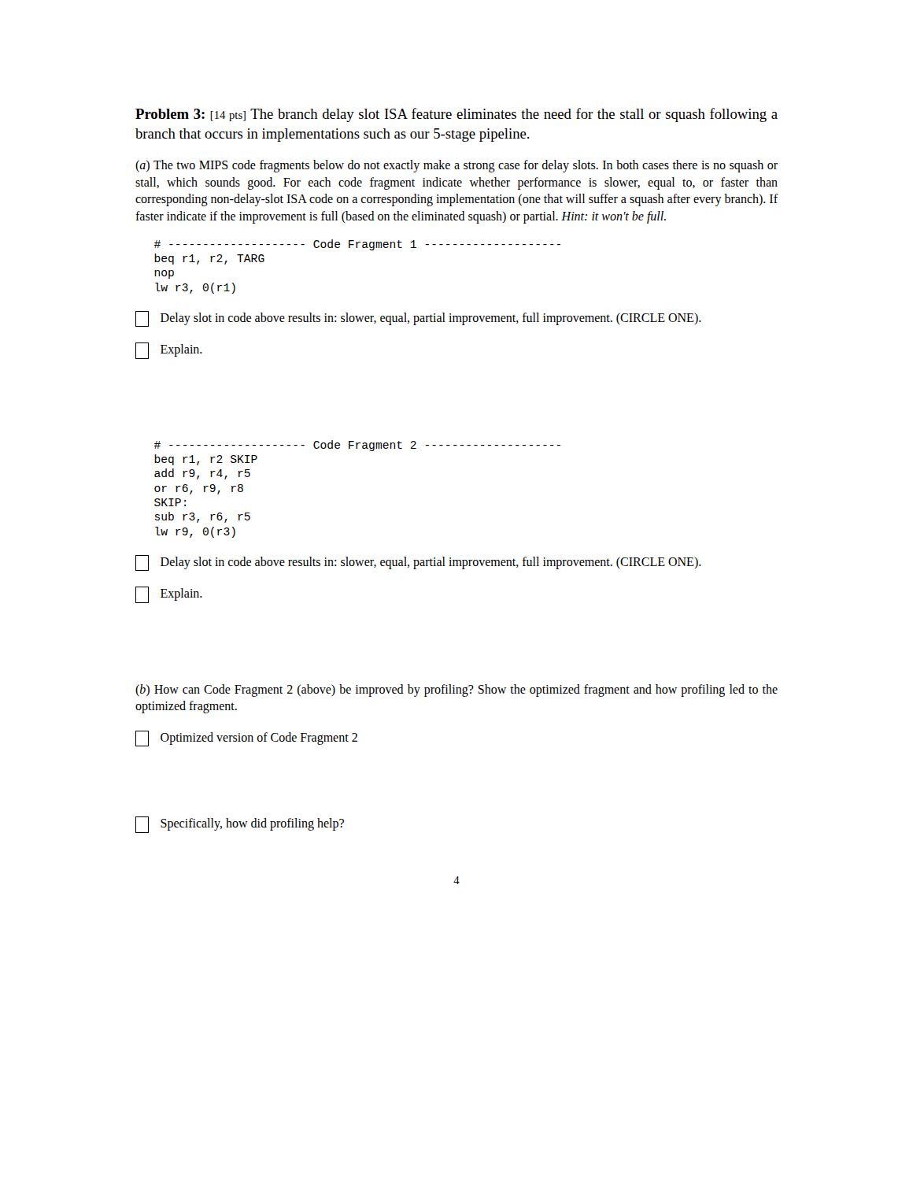Problem 3: [14 pts] The branch delay slot ISA feature eliminates the need for the stall or squash following a branch that occurs in implementations such as our 5-stage pipeline.
(a) The two MIPS code fragments below do not exactly make a strong case for delay slots. In both cases there is no squash or stall, which sounds good. For each code fragment indicate whether performance is slower, equal to, or faster than corresponding non-delay-slot ISA code on a corresponding implementation (one that will suffer a squash after every branch). If faster indicate if the improvement is full (based on the eliminated squash) or partial. Hint: it won't be full.
# -------------------- Code Fragment 1 --------------------
beq r1, r2, TARG
nop
lw r3, 0(r1)
Delay slot in code above results in: slower, equal, partial improvement, full improvement. (CIRCLE ONE).
Explain.
# -------------------- Code Fragment 2 --------------------
beq r1, r2 SKIP
add r9, r4, r5
or r6, r9, r8
SKIP:
sub r3, r6, r5
lw r9, 0(r3)
Delay slot in code above results in: slower, equal, partial improvement, full improvement. (CIRCLE ONE).
Explain.
(b) How can Code Fragment 2 (above) be improved by profiling? Show the optimized fragment and how profiling led to the optimized fragment.
Optimized version of Code Fragment 2
Specifically, how did profiling help?
4